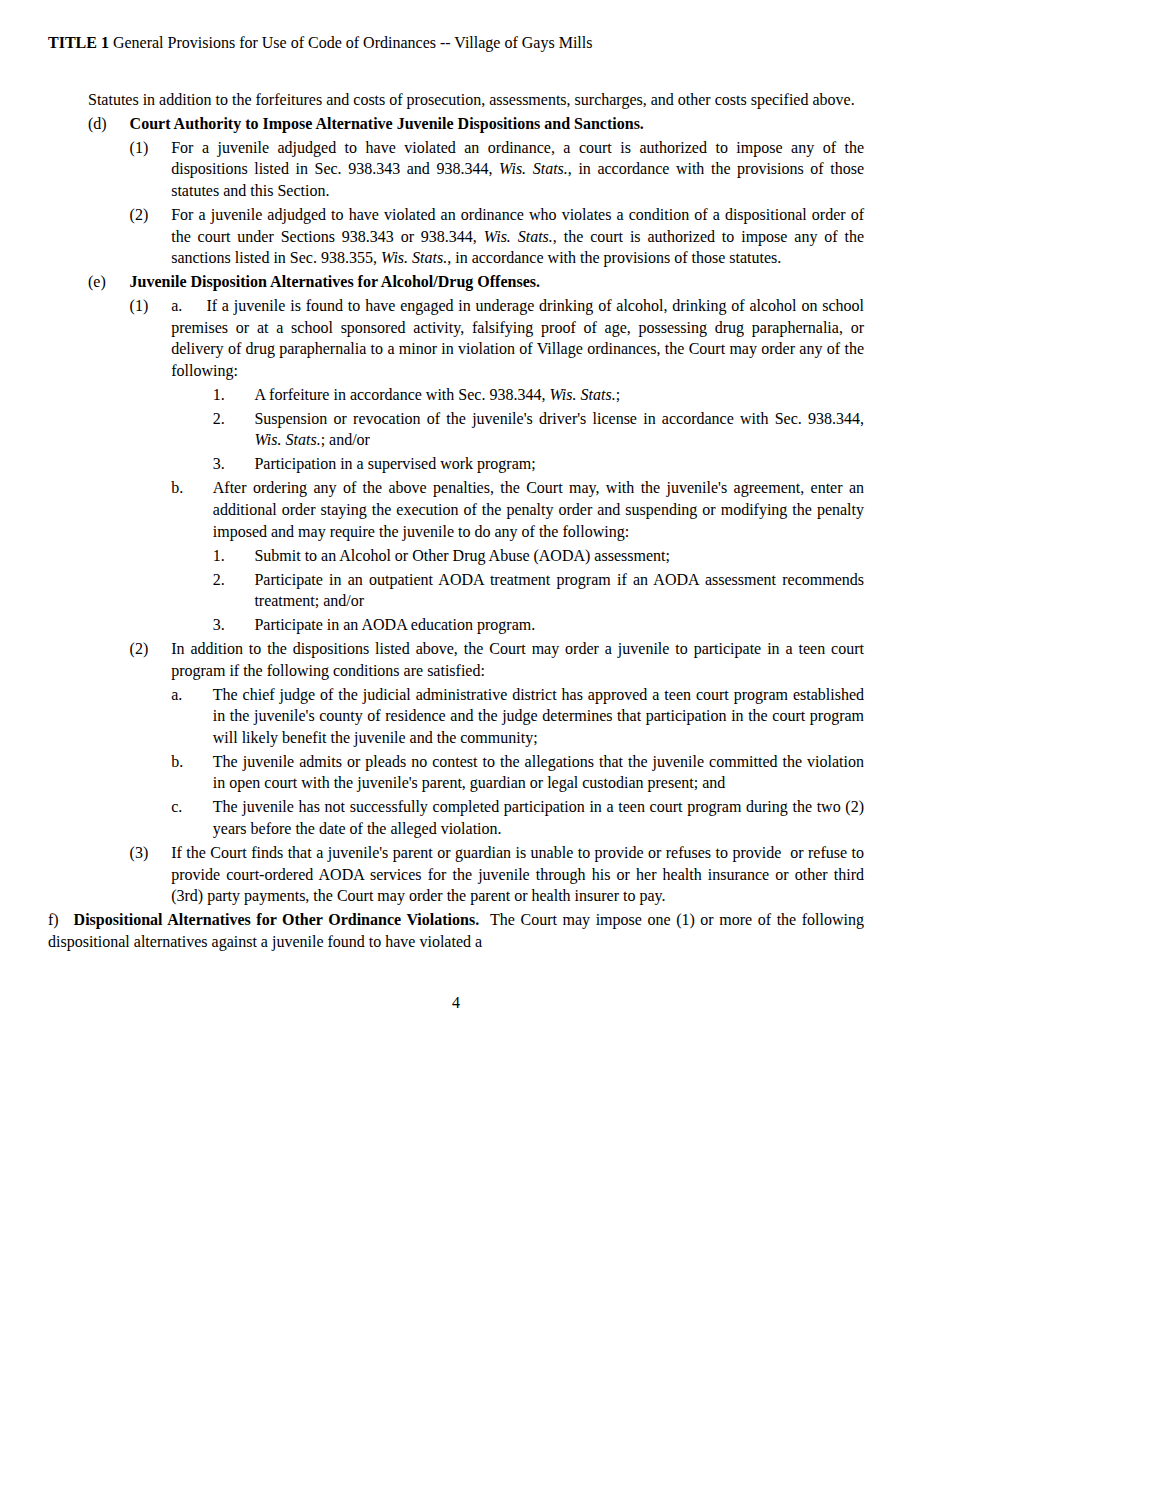TITLE 1 General Provisions for Use of Code of Ordinances -- Village of Gays Mills
Statutes in addition to the forfeitures and costs of prosecution, assessments, surcharges, and other costs specified above.
(d) Court Authority to Impose Alternative Juvenile Dispositions and Sanctions.
(1) For a juvenile adjudged to have violated an ordinance, a court is authorized to impose any of the dispositions listed in Sec. 938.343 and 938.344, Wis. Stats., in accordance with the provisions of those statutes and this Section.
(2) For a juvenile adjudged to have violated an ordinance who violates a condition of a dispositional order of the court under Sections 938.343 or 938.344, Wis. Stats., the court is authorized to impose any of the sanctions listed in Sec. 938.355, Wis. Stats., in accordance with the provisions of those statutes.
(e) Juvenile Disposition Alternatives for Alcohol/Drug Offenses.
(1) a. If a juvenile is found to have engaged in underage drinking of alcohol, drinking of alcohol on school premises or at a school sponsored activity, falsifying proof of age, possessing drug paraphernalia, or delivery of drug paraphernalia to a minor in violation of Village ordinances, the Court may order any of the following:
1. A forfeiture in accordance with Sec. 938.344, Wis. Stats.;
2. Suspension or revocation of the juvenile's driver's license in accordance with Sec. 938.344, Wis. Stats.; and/or
3. Participation in a supervised work program;
b. After ordering any of the above penalties, the Court may, with the juvenile's agreement, enter an additional order staying the execution of the penalty order and suspending or modifying the penalty imposed and may require the juvenile to do any of the following:
1. Submit to an Alcohol or Other Drug Abuse (AODA) assessment;
2. Participate in an outpatient AODA treatment program if an AODA assessment recommends treatment; and/or
3. Participate in an AODA education program.
(2) In addition to the dispositions listed above, the Court may order a juvenile to participate in a teen court program if the following conditions are satisfied:
a. The chief judge of the judicial administrative district has approved a teen court program established in the juvenile's county of residence and the judge determines that participation in the court program will likely benefit the juvenile and the community;
b. The juvenile admits or pleads no contest to the allegations that the juvenile committed the violation in open court with the juvenile's parent, guardian or legal custodian present; and
c. The juvenile has not successfully completed participation in a teen court program during the two (2) years before the date of the alleged violation.
(3) If the Court finds that a juvenile's parent or guardian is unable to provide or refuses to provide or refuse to provide court-ordered AODA services for the juvenile through his or her health insurance or other third (3rd) party payments, the Court may order the parent or health insurer to pay.
f) Dispositional Alternatives for Other Ordinance Violations. The Court may impose one (1) or more of the following dispositional alternatives against a juvenile found to have violated a
4